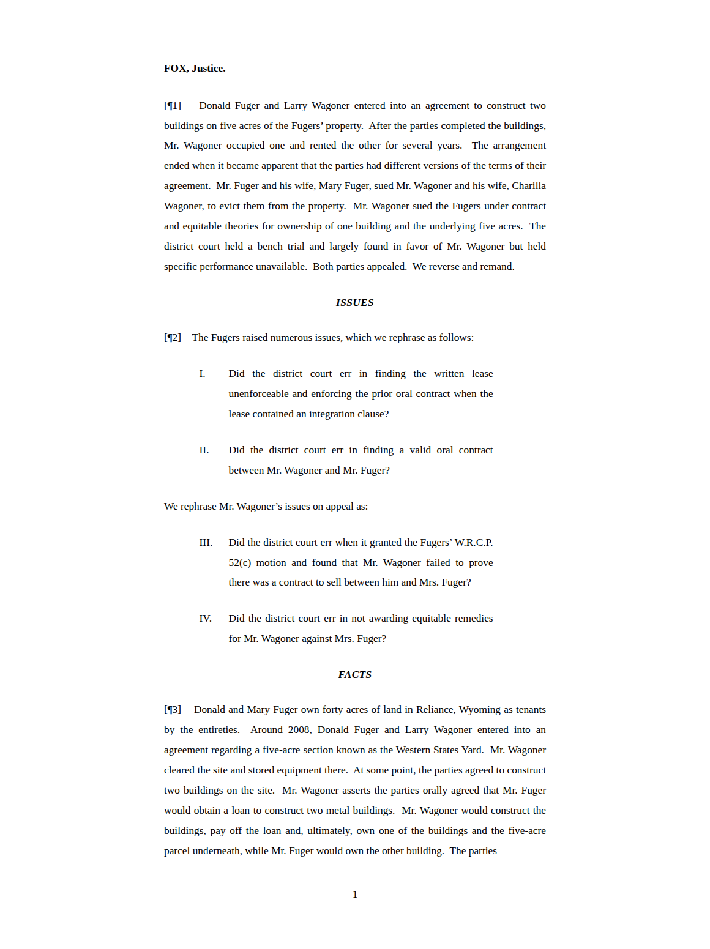FOX, Justice.
[¶1] Donald Fuger and Larry Wagoner entered into an agreement to construct two buildings on five acres of the Fugers’ property. After the parties completed the buildings, Mr. Wagoner occupied one and rented the other for several years. The arrangement ended when it became apparent that the parties had different versions of the terms of their agreement. Mr. Fuger and his wife, Mary Fuger, sued Mr. Wagoner and his wife, Charilla Wagoner, to evict them from the property. Mr. Wagoner sued the Fugers under contract and equitable theories for ownership of one building and the underlying five acres. The district court held a bench trial and largely found in favor of Mr. Wagoner but held specific performance unavailable. Both parties appealed. We reverse and remand.
ISSUES
[¶2] The Fugers raised numerous issues, which we rephrase as follows:
I. Did the district court err in finding the written lease unenforceable and enforcing the prior oral contract when the lease contained an integration clause?
II. Did the district court err in finding a valid oral contract between Mr. Wagoner and Mr. Fuger?
We rephrase Mr. Wagoner’s issues on appeal as:
III. Did the district court err when it granted the Fugers’ W.R.C.P. 52(c) motion and found that Mr. Wagoner failed to prove there was a contract to sell between him and Mrs. Fuger?
IV. Did the district court err in not awarding equitable remedies for Mr. Wagoner against Mrs. Fuger?
FACTS
[¶3] Donald and Mary Fuger own forty acres of land in Reliance, Wyoming as tenants by the entireties. Around 2008, Donald Fuger and Larry Wagoner entered into an agreement regarding a five-acre section known as the Western States Yard. Mr. Wagoner cleared the site and stored equipment there. At some point, the parties agreed to construct two buildings on the site. Mr. Wagoner asserts the parties orally agreed that Mr. Fuger would obtain a loan to construct two metal buildings. Mr. Wagoner would construct the buildings, pay off the loan and, ultimately, own one of the buildings and the five-acre parcel underneath, while Mr. Fuger would own the other building. The parties
1